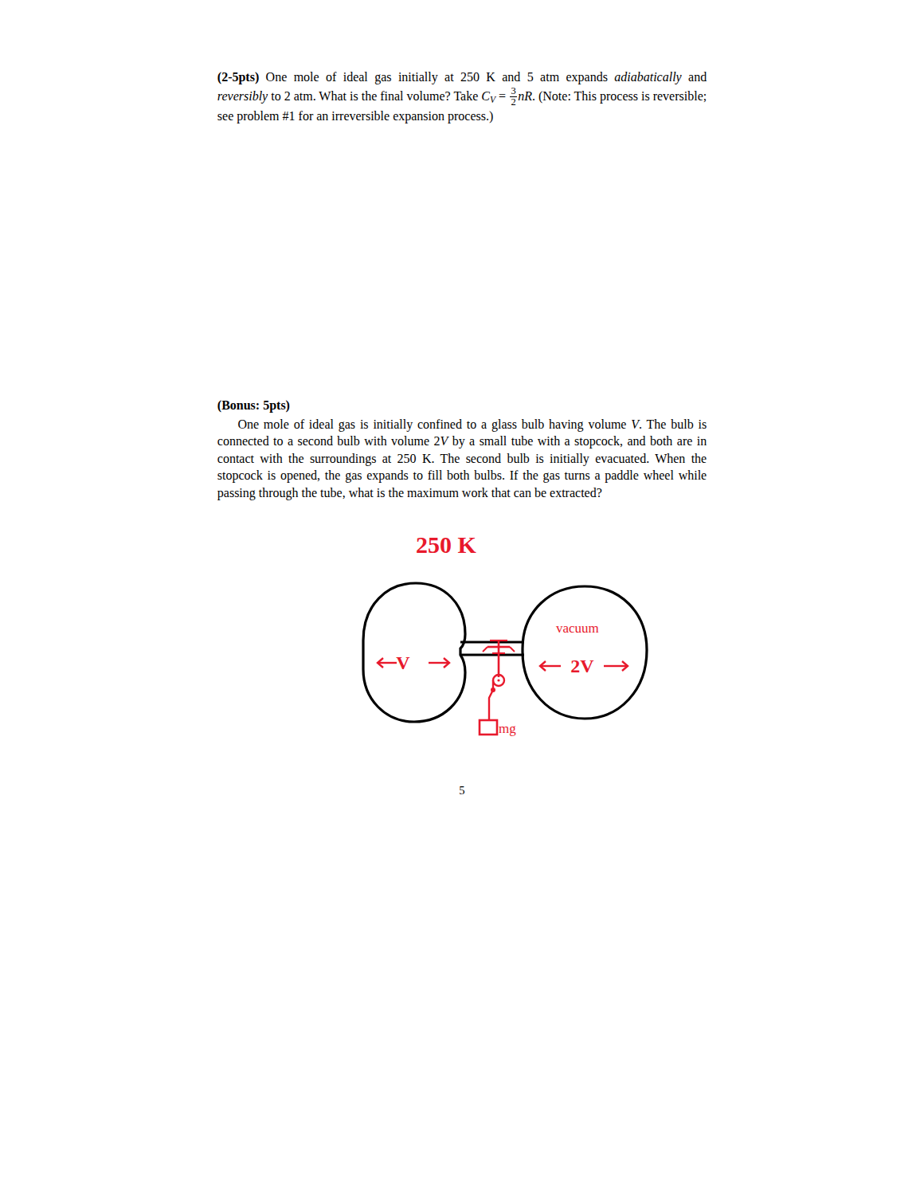(2-5pts) One mole of ideal gas initially at 250 K and 5 atm expands adiabatically and reversibly to 2 atm. What is the final volume? Take CV = 32 nR. (Note: This process is reversible; see problem #1 for an irreversible expansion process.)
(Bonus: 5pts)
One mole of ideal gas is initially confined to a glass bulb having volume V. The bulb is connected to a second bulb with volume 2V by a small tube with a stopcock, and both are in contact with the surroundings at 250 K. The second bulb is initially evacuated. When the stopcock is opened, the gas expands to fill both bulbs. If the gas turns a paddle wheel while passing through the tube, what is the maximum work that can be extracted?
250 K vacuum mg V 2V
5